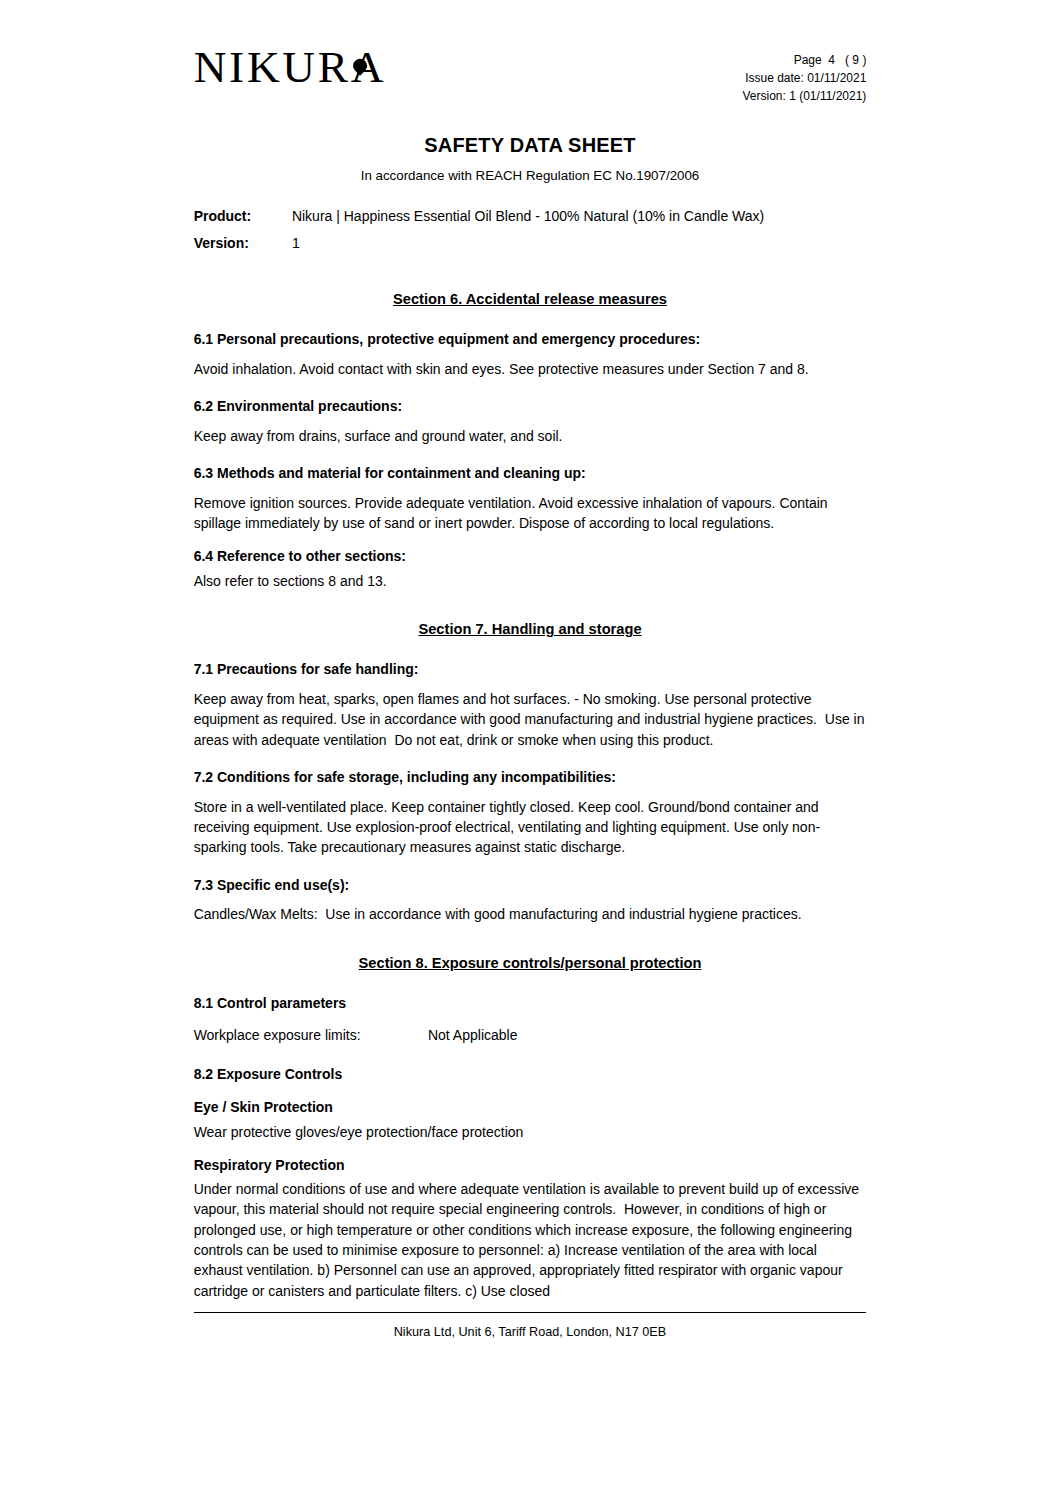NIKURA
Page 4 ( 9 )
Issue date: 01/11/2021
Version: 1 (01/11/2021)
SAFETY DATA SHEET
In accordance with REACH Regulation EC No.1907/2006
Product:
Nikura | Happiness Essential Oil Blend - 100% Natural (10% in Candle Wax)
Version:
1
Section 6. Accidental release measures
6.1 Personal precautions, protective equipment and emergency procedures:
Avoid inhalation. Avoid contact with skin and eyes. See protective measures under Section 7 and 8.
6.2 Environmental precautions:
Keep away from drains, surface and ground water, and soil.
6.3 Methods and material for containment and cleaning up:
Remove ignition sources. Provide adequate ventilation. Avoid excessive inhalation of vapours. Contain spillage immediately by use of sand or inert powder. Dispose of according to local regulations.
6.4 Reference to other sections:
Also refer to sections 8 and 13.
Section 7. Handling and storage
7.1 Precautions for safe handling:
Keep away from heat, sparks, open flames and hot surfaces. - No smoking. Use personal protective equipment as required. Use in accordance with good manufacturing and industrial hygiene practices. Use in areas with adequate ventilation Do not eat, drink or smoke when using this product.
7.2 Conditions for safe storage, including any incompatibilities:
Store in a well-ventilated place. Keep container tightly closed. Keep cool. Ground/bond container and receiving equipment. Use explosion-proof electrical, ventilating and lighting equipment. Use only non-sparking tools. Take precautionary measures against static discharge.
7.3 Specific end use(s):
Candles/Wax Melts: Use in accordance with good manufacturing and industrial hygiene practices.
Section 8. Exposure controls/personal protection
8.1 Control parameters
Workplace exposure limits:
Not Applicable
8.2 Exposure Controls
Eye / Skin Protection
Wear protective gloves/eye protection/face protection
Respiratory Protection
Under normal conditions of use and where adequate ventilation is available to prevent build up of excessive vapour, this material should not require special engineering controls. However, in conditions of high or prolonged use, or high temperature or other conditions which increase exposure, the following engineering controls can be used to minimise exposure to personnel: a) Increase ventilation of the area with local exhaust ventilation. b) Personnel can use an approved, appropriately fitted respirator with organic vapour cartridge or canisters and particulate filters. c) Use closed
Nikura Ltd, Unit 6, Tariff Road, London, N17 0EB